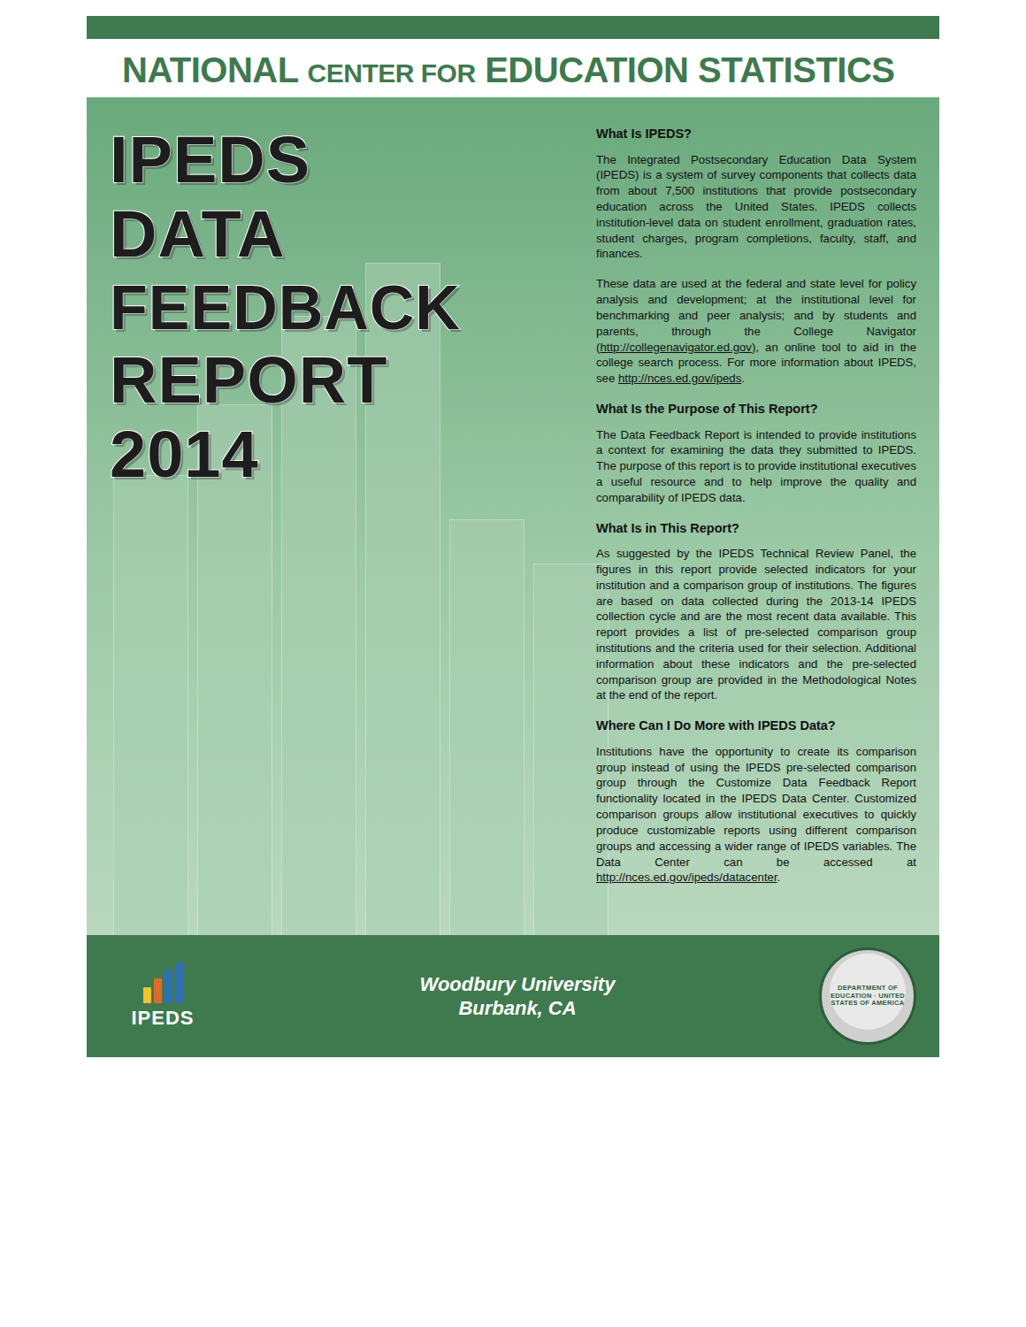National Center for Education Statistics
IPEDS
DATA
FEEDBACK
REPORT
2014
What Is IPEDS?
The Integrated Postsecondary Education Data System (IPEDS) is a system of survey components that collects data from about 7,500 institutions that provide postsecondary education across the United States. IPEDS collects institution-level data on student enrollment, graduation rates, student charges, program completions, faculty, staff, and finances.
These data are used at the federal and state level for policy analysis and development; at the institutional level for benchmarking and peer analysis; and by students and parents, through the College Navigator (http://collegenavigator.ed.gov), an online tool to aid in the college search process. For more information about IPEDS, see http://nces.ed.gov/ipeds.
What Is the Purpose of This Report?
The Data Feedback Report is intended to provide institutions a context for examining the data they submitted to IPEDS. The purpose of this report is to provide institutional executives a useful resource and to help improve the quality and comparability of IPEDS data.
What Is in This Report?
As suggested by the IPEDS Technical Review Panel, the figures in this report provide selected indicators for your institution and a comparison group of institutions. The figures are based on data collected during the 2013-14 IPEDS collection cycle and are the most recent data available. This report provides a list of pre-selected comparison group institutions and the criteria used for their selection. Additional information about these indicators and the pre-selected comparison group are provided in the Methodological Notes at the end of the report.
Where Can I Do More with IPEDS Data?
Institutions have the opportunity to create its comparison group instead of using the IPEDS pre-selected comparison group through the Customize Data Feedback Report functionality located in the IPEDS Data Center. Customized comparison groups allow institutional executives to quickly produce customizable reports using different comparison groups and accessing a wider range of IPEDS variables. The Data Center can be accessed at http://nces.ed.gov/ipeds/datacenter.
IPEDS
Woodbury University
Burbank, CA
Department of Education · United States of America